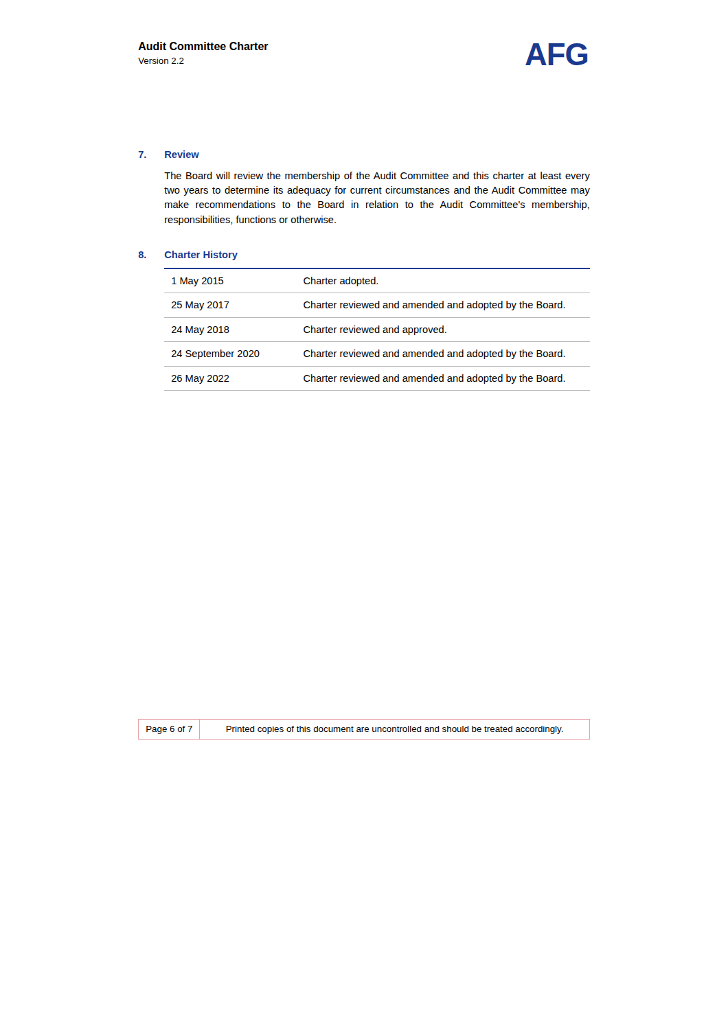Audit Committee Charter
Version 2.2
AFG
7. Review
The Board will review the membership of the Audit Committee and this charter at least every two years to determine its adequacy for current circumstances and the Audit Committee may make recommendations to the Board in relation to the Audit Committee's membership, responsibilities, functions or otherwise.
8. Charter History
| 1 May 2015 | Charter adopted. |
| 25 May 2017 | Charter reviewed and amended and adopted by the Board. |
| 24 May 2018 | Charter reviewed and approved. |
| 24 September 2020 | Charter reviewed and amended and adopted by the Board. |
| 26 May 2022 | Charter reviewed and amended and adopted by the Board. |
Page 6 of 7
Printed copies of this document are uncontrolled and should be treated accordingly.